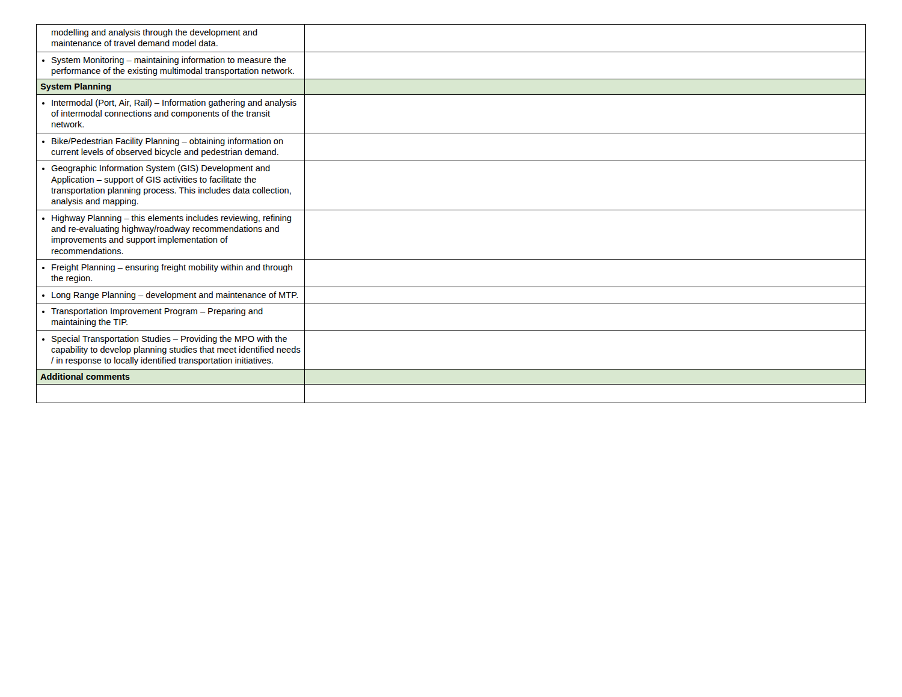| modelling and analysis through the development and maintenance of travel demand model data. | |
| System Monitoring – maintaining information to measure the performance of the existing multimodal transportation network. | |
| System Planning | |
| Intermodal (Port, Air, Rail) – Information gathering and analysis of intermodal connections and components of the transit network. | |
| Bike/Pedestrian Facility Planning – obtaining information on current levels of observed bicycle and pedestrian demand. | |
| Geographic Information System (GIS) Development and Application – support of GIS activities to facilitate the transportation planning process. This includes data collection, analysis and mapping. | |
| Highway Planning – this elements includes reviewing, refining and re-evaluating highway/roadway recommendations and improvements and support implementation of recommendations. | |
| Freight Planning – ensuring freight mobility within and through the region. | |
| Long Range Planning – development and maintenance of MTP. | |
| Transportation Improvement Program – Preparing and maintaining the TIP. | |
| Special Transportation Studies – Providing the MPO with the capability to develop planning studies that meet identified needs / in response to locally identified transportation initiatives. | |
| Additional comments | |